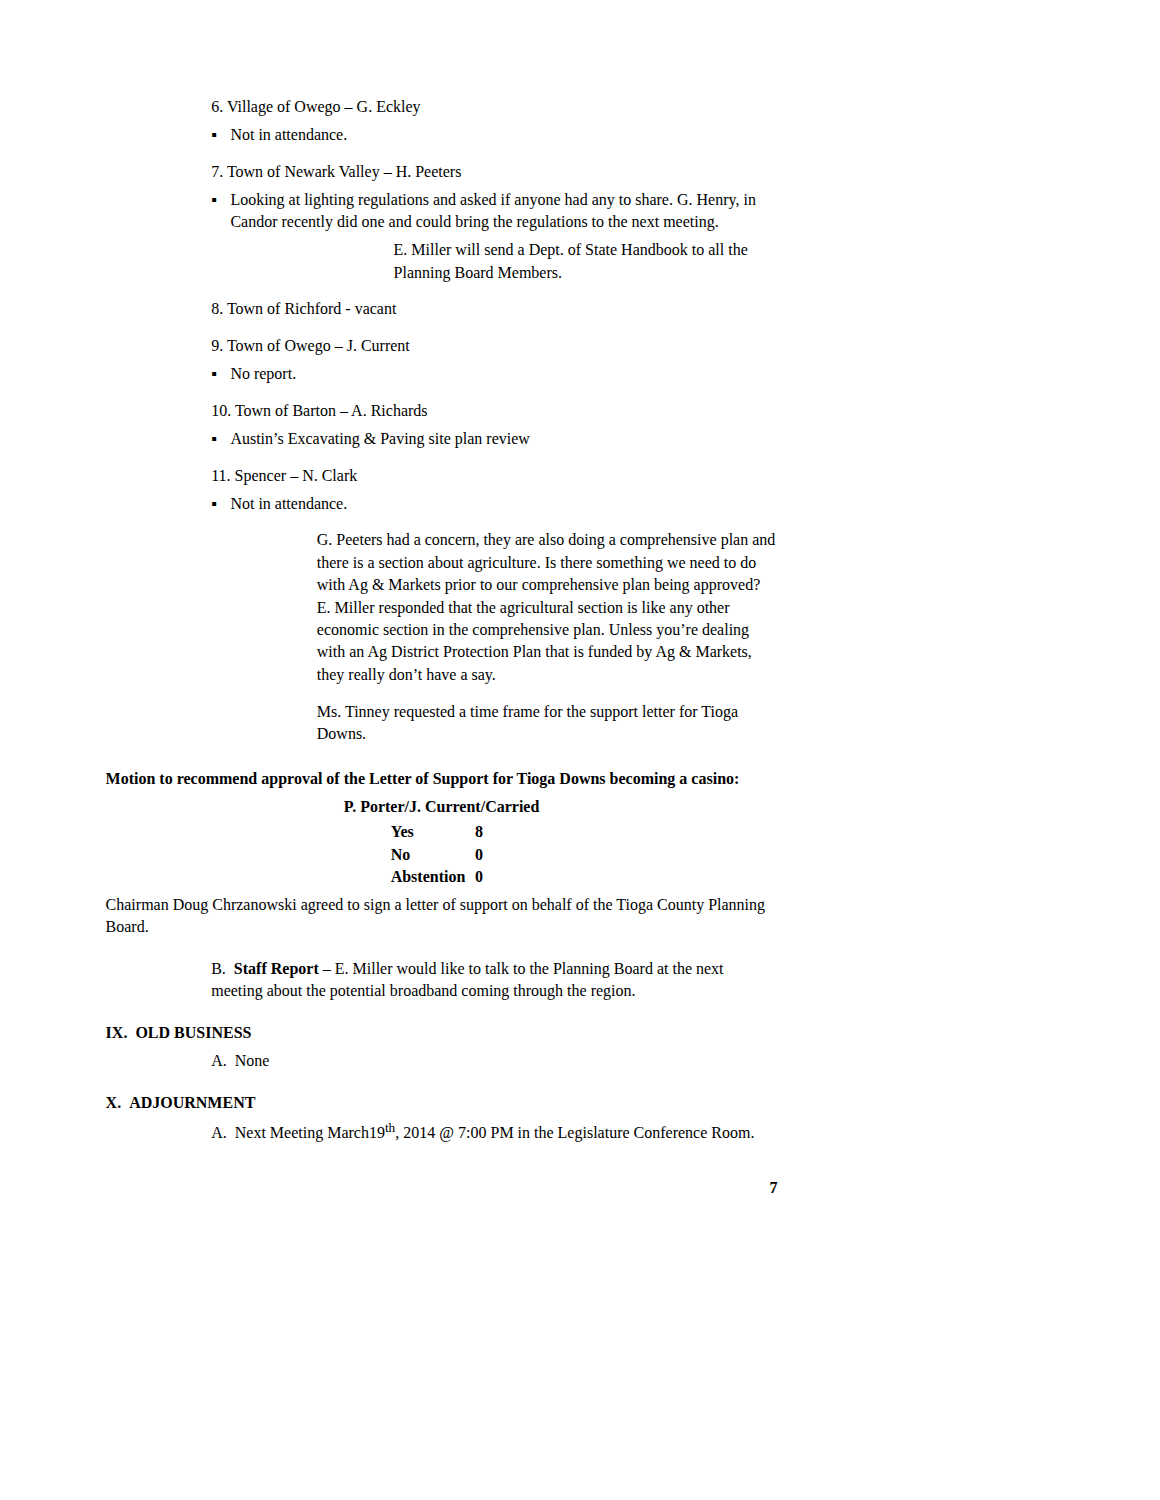6. Village of Owego – G. Eckley
Not in attendance.
7. Town of Newark Valley – H. Peeters
Looking at lighting regulations and asked if anyone had any to share. G. Henry, in Candor recently did one and could bring the regulations to the next meeting.
E. Miller will send a Dept. of State Handbook to all the Planning Board Members.
8. Town of Richford - vacant
9. Town of Owego – J. Current
No report.
10. Town of Barton – A. Richards
Austin’s Excavating & Paving site plan review
11. Spencer – N. Clark
Not in attendance.
G. Peeters had a concern, they are also doing a comprehensive plan and there is a section about agriculture. Is there something we need to do with Ag & Markets prior to our comprehensive plan being approved? E. Miller responded that the agricultural section is like any other economic section in the comprehensive plan. Unless you’re dealing with an Ag District Protection Plan that is funded by Ag & Markets, they really don’t have a say.
Ms. Tinney requested a time frame for the support letter for Tioga Downs.
Motion to recommend approval of the Letter of Support for Tioga Downs becoming a casino:
P. Porter/J. Current/Carried
| Yes | 8 |
| No | 0 |
| Abstention | 0 |
Chairman Doug Chrzanowski agreed to sign a letter of support on behalf of the Tioga County Planning Board.
B. Staff Report – E. Miller would like to talk to the Planning Board at the next meeting about the potential broadband coming through the region.
IX. OLD BUSINESS
A. None
X. ADJOURNMENT
A. Next Meeting March19th, 2014 @ 7:00 PM in the Legislature Conference Room.
7